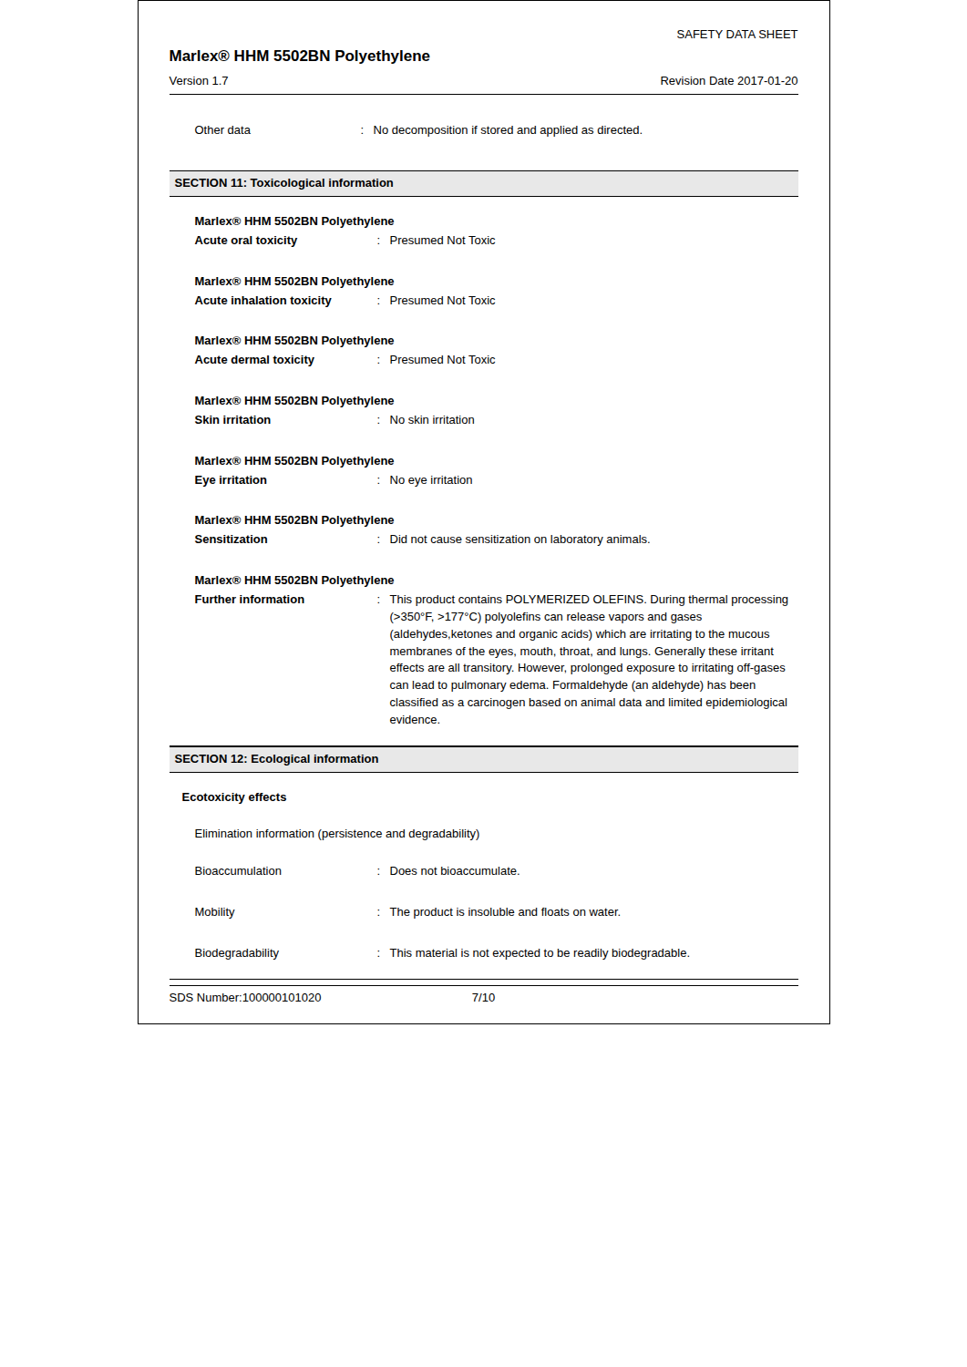SAFETY DATA SHEET
Marlex® HHM 5502BN Polyethylene
Version 1.7 Revision Date 2017-01-20
Other data
:
No decomposition if stored and applied as directed.
SECTION 11: Toxicological information
Marlex® HHM 5502BN Polyethylene
Acute oral toxicity
:
Presumed Not Toxic
Marlex® HHM 5502BN Polyethylene
Acute inhalation toxicity
:
Presumed Not Toxic
Marlex® HHM 5502BN Polyethylene
Acute dermal toxicity
:
Presumed Not Toxic
Marlex® HHM 5502BN Polyethylene
Skin irritation
:
No skin irritation
Marlex® HHM 5502BN Polyethylene
Eye irritation
:
No eye irritation
Marlex® HHM 5502BN Polyethylene
Sensitization
:
Did not cause sensitization on laboratory animals.
Marlex® HHM 5502BN Polyethylene
Further information
:
This product contains POLYMERIZED OLEFINS. During thermal processing (>350°F, >177°C) polyolefins can release vapors and gases (aldehydes,ketones and organic acids) which are irritating to the mucous membranes of the eyes, mouth, throat, and lungs. Generally these irritant effects are all transitory. However, prolonged exposure to irritating off-gases can lead to pulmonary edema. Formaldehyde (an aldehyde) has been classified as a carcinogen based on animal data and limited epidemiological evidence.
SECTION 12: Ecological information
Ecotoxicity effects
Elimination information (persistence and degradability)
Bioaccumulation
:
Does not bioaccumulate.
Mobility
:
The product is insoluble and floats on water.
Biodegradability
:
This material is not expected to be readily biodegradable.
SDS Number:100000101020 7/10